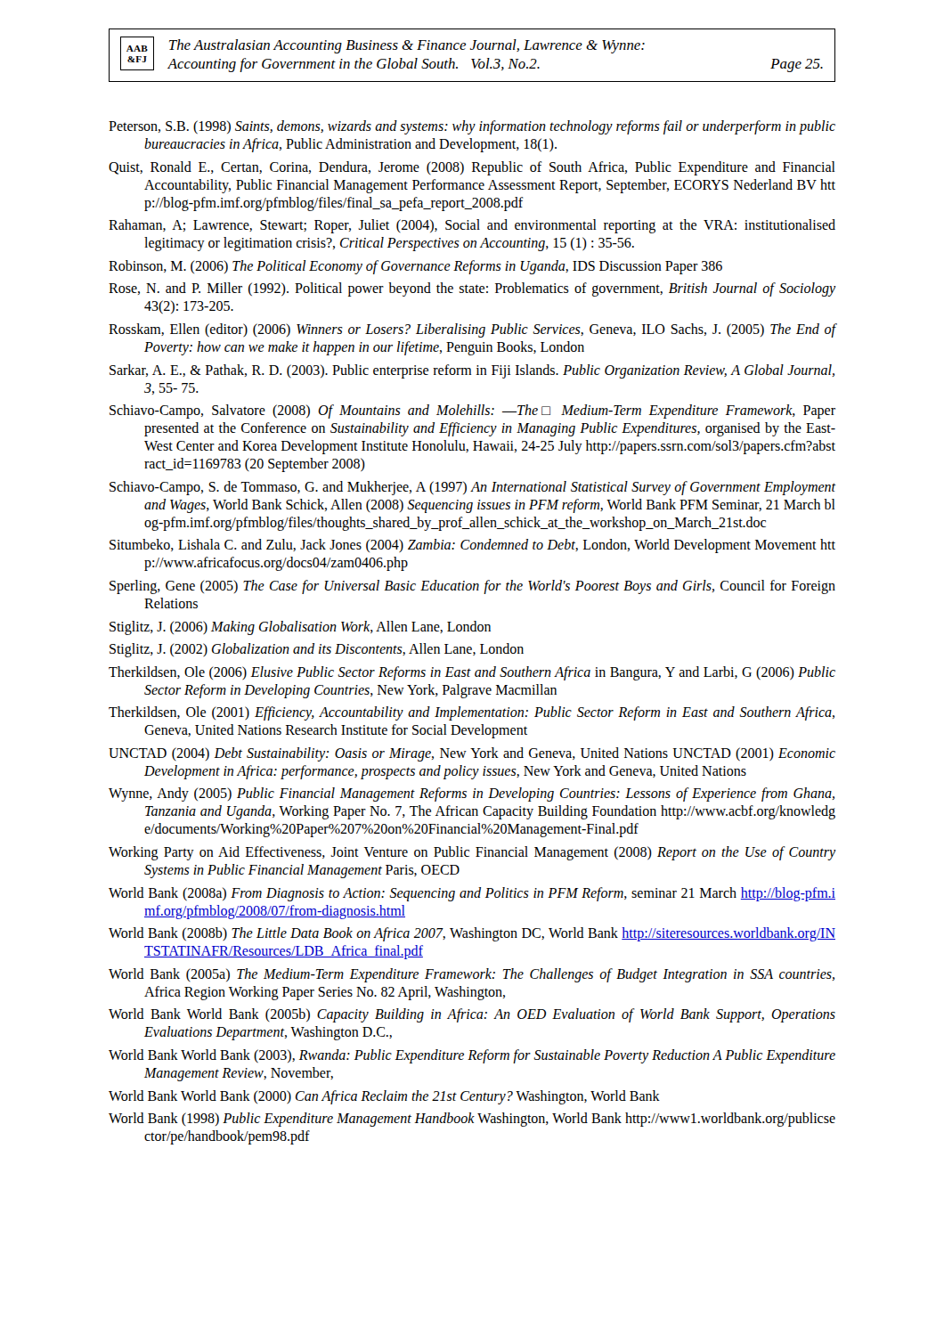AAB
&FJ
The Australasian Accounting Business & Finance Journal, Lawrence & Wynne: Accounting for Government in the Global South. Vol.3, No.2.Page 25.
Peterson, S.B. (1998) Saints, demons, wizards and systems: why information technology reforms fail or underperform in public bureaucracies in Africa, Public Administration and Development, 18(1).
Quist, Ronald E., Certan, Corina, Dendura, Jerome (2008) Republic of South Africa, Public Expenditure and Financial Accountability, Public Financial Management Performance Assessment Report, September, ECORYS Nederland BV http://blog-pfm.imf.org/pfmblog/files/final_sa_pefa_report_2008.pdf
Rahaman, A; Lawrence, Stewart; Roper, Juliet (2004), Social and environmental reporting at the VRA: institutionalised legitimacy or legitimation crisis?, Critical Perspectives on Accounting, 15 (1) : 35-56.
Robinson, M. (2006) The Political Economy of Governance Reforms in Uganda, IDS Discussion Paper 386
Rose, N. and P. Miller (1992). Political power beyond the state: Problematics of government, British Journal of Sociology 43(2): 173-205.
Rosskam, Ellen (editor) (2006) Winners or Losers? Liberalising Public Services, Geneva, ILO Sachs, J. (2005) The End of Poverty: how can we make it happen in our lifetime, Penguin Books, London
Sarkar, A. E., & Pathak, R. D. (2003). Public enterprise reform in Fiji Islands. Public Organization Review, A Global Journal, 3, 55- 75.
Schiavo-Campo, Salvatore (2008) Of Mountains and Molehills: ―The□ Medium-Term Expenditure Framework, Paper presented at the Conference on Sustainability and Efficiency in Managing Public Expenditures, organised by the East-West Center and Korea Development Institute Honolulu, Hawaii, 24-25 July http://papers.ssrn.com/sol3/papers.cfm?abstract_id=1169783 (20 September 2008)
Schiavo-Campo, S. de Tommaso, G. and Mukherjee, A (1997) An International Statistical Survey of Government Employment and Wages, World Bank Schick, Allen (2008) Sequencing issues in PFM reform, World Bank PFM Seminar, 21 March blog-pfm.imf.org/pfmblog/files/thoughts_shared_by_prof_allen_schick_at_the_workshop_on_March_21st.doc
Situmbeko, Lishala C. and Zulu, Jack Jones (2004) Zambia: Condemned to Debt, London, World Development Movement http://www.africafocus.org/docs04/zam0406.php
Sperling, Gene (2005) The Case for Universal Basic Education for the World's Poorest Boys and Girls, Council for Foreign Relations
Stiglitz, J. (2006) Making Globalisation Work, Allen Lane, London
Stiglitz, J. (2002) Globalization and its Discontents, Allen Lane, London
Therkildsen, Ole (2006) Elusive Public Sector Reforms in East and Southern Africa in Bangura, Y and Larbi, G (2006) Public Sector Reform in Developing Countries, New York, Palgrave Macmillan
Therkildsen, Ole (2001) Efficiency, Accountability and Implementation: Public Sector Reform in East and Southern Africa, Geneva, United Nations Research Institute for Social Development
UNCTAD (2004) Debt Sustainability: Oasis or Mirage, New York and Geneva, United Nations UNCTAD (2001) Economic Development in Africa: performance, prospects and policy issues, New York and Geneva, United Nations
Wynne, Andy (2005) Public Financial Management Reforms in Developing Countries: Lessons of Experience from Ghana, Tanzania and Uganda, Working Paper No. 7, The African Capacity Building Foundation http://www.acbf.org/knowledge/documents/Working%20Paper%207%20on%20Financial%20Management-Final.pdf
Working Party on Aid Effectiveness, Joint Venture on Public Financial Management (2008) Report on the Use of Country Systems in Public Financial Management Paris, OECD
World Bank (2008a) From Diagnosis to Action: Sequencing and Politics in PFM Reform, seminar 21 March http://blog-pfm.imf.org/pfmblog/2008/07/from-diagnosis.html
World Bank (2008b) The Little Data Book on Africa 2007, Washington DC, World Bank http://siteresources.worldbank.org/INTSTATINAFR/Resources/LDB_Africa_final.pdf
World Bank (2005a) The Medium-Term Expenditure Framework: The Challenges of Budget Integration in SSA countries, Africa Region Working Paper Series No. 82 April, Washington,
World Bank World Bank (2005b) Capacity Building in Africa: An OED Evaluation of World Bank Support, Operations Evaluations Department, Washington D.C.,
World Bank World Bank (2003), Rwanda: Public Expenditure Reform for Sustainable Poverty Reduction A Public Expenditure Management Review, November,
World Bank World Bank (2000) Can Africa Reclaim the 21st Century? Washington, World Bank
World Bank (1998) Public Expenditure Management Handbook Washington, World Bank http://www1.worldbank.org/publicsector/pe/handbook/pem98.pdf